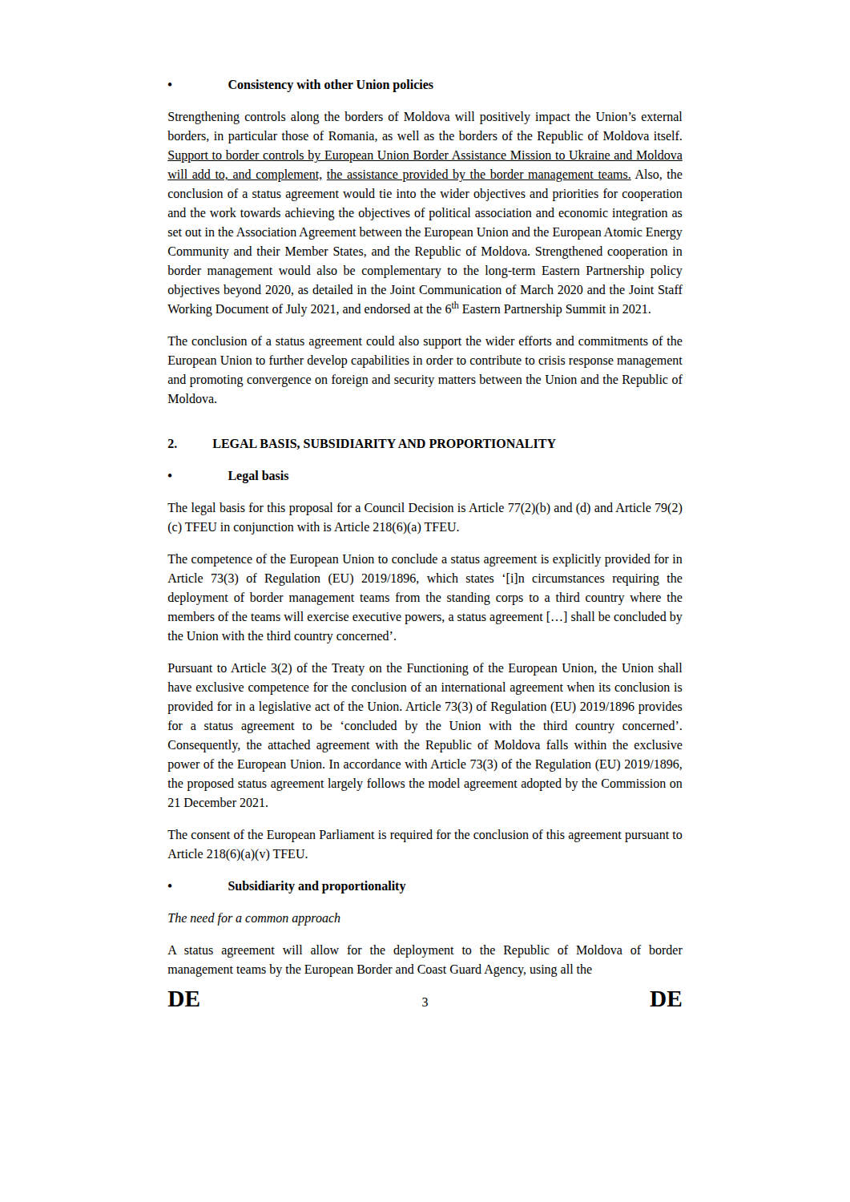• Consistency with other Union policies
Strengthening controls along the borders of Moldova will positively impact the Union’s external borders, in particular those of Romania, as well as the borders of the Republic of Moldova itself. Support to border controls by European Union Border Assistance Mission to Ukraine and Moldova will add to, and complement, the assistance provided by the border management teams. Also, the conclusion of a status agreement would tie into the wider objectives and priorities for cooperation and the work towards achieving the objectives of political association and economic integration as set out in the Association Agreement between the European Union and the European Atomic Energy Community and their Member States, and the Republic of Moldova. Strengthened cooperation in border management would also be complementary to the long-term Eastern Partnership policy objectives beyond 2020, as detailed in the Joint Communication of March 2020 and the Joint Staff Working Document of July 2021, and endorsed at the 6th Eastern Partnership Summit in 2021.
The conclusion of a status agreement could also support the wider efforts and commitments of the European Union to further develop capabilities in order to contribute to crisis response management and promoting convergence on foreign and security matters between the Union and the Republic of Moldova.
2. LEGAL BASIS, SUBSIDIARITY AND PROPORTIONALITY
• Legal basis
The legal basis for this proposal for a Council Decision is Article 77(2)(b) and (d) and Article 79(2)(c) TFEU in conjunction with is Article 218(6)(a) TFEU.
The competence of the European Union to conclude a status agreement is explicitly provided for in Article 73(3) of Regulation (EU) 2019/1896, which states ‘[i]n circumstances requiring the deployment of border management teams from the standing corps to a third country where the members of the teams will exercise executive powers, a status agreement […] shall be concluded by the Union with the third country concerned’.
Pursuant to Article 3(2) of the Treaty on the Functioning of the European Union, the Union shall have exclusive competence for the conclusion of an international agreement when its conclusion is provided for in a legislative act of the Union. Article 73(3) of Regulation (EU) 2019/1896 provides for a status agreement to be ‘concluded by the Union with the third country concerned’. Consequently, the attached agreement with the Republic of Moldova falls within the exclusive power of the European Union. In accordance with Article 73(3) of the Regulation (EU) 2019/1896, the proposed status agreement largely follows the model agreement adopted by the Commission on 21 December 2021.
The consent of the European Parliament is required for the conclusion of this agreement pursuant to Article 218(6)(a)(v) TFEU.
• Subsidiarity and proportionality
The need for a common approach
A status agreement will allow for the deployment to the Republic of Moldova of border management teams by the European Border and Coast Guard Agency, using all the
DE 3 DE